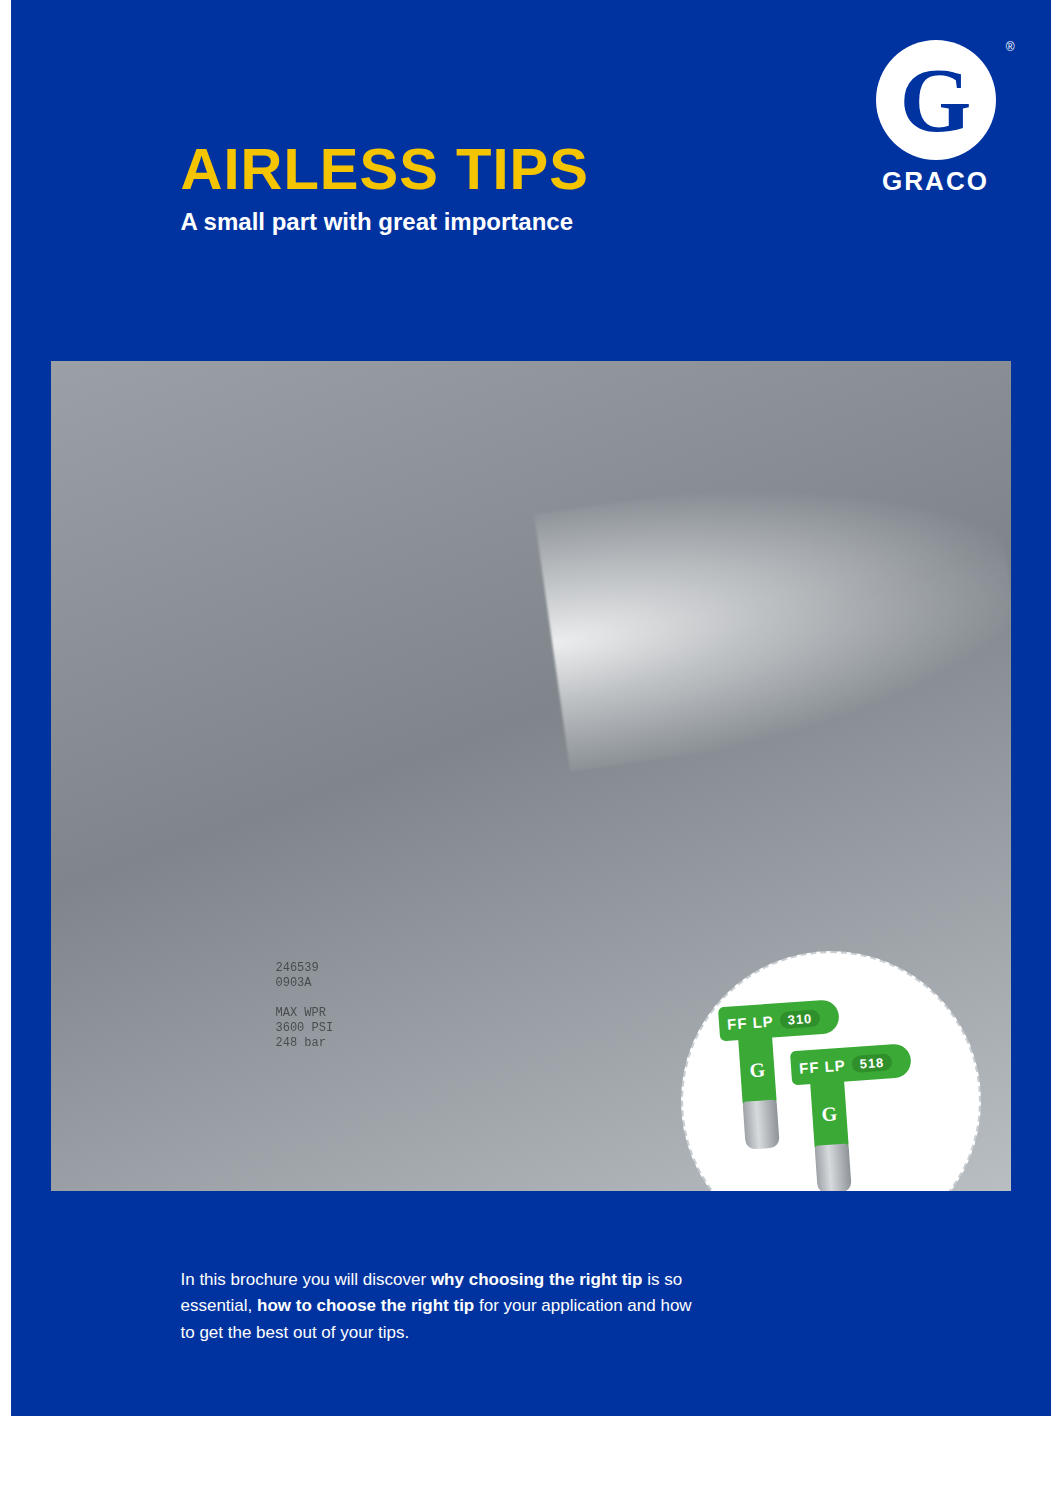GRACO ®
AIRLESS TIPS
A small part with great importance
246539
0903A
MAX WPR
3600 PSI
248 bar
FF LP 310
FF LP 518
In this brochure you will discover why choosing the right tip is so essential, how to choose the right tip for your application and how to get the best out of your tips.